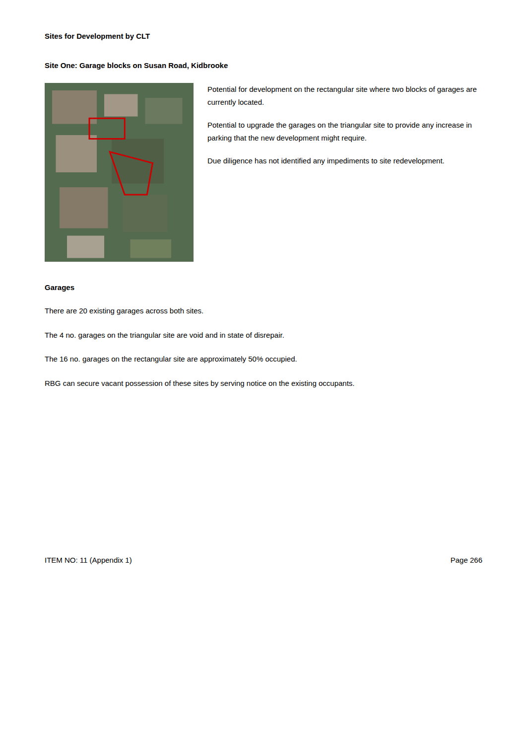Sites for Development by CLT
Site One: Garage blocks on Susan Road, Kidbrooke
Potential for development on the rectangular site where two blocks of garages are currently located.
Potential to upgrade the garages on the triangular site to provide any increase in parking that the new development might require.
Due diligence has not identified any impediments to site redevelopment.
Garages
There are 20 existing garages across both sites.
The 4 no. garages on the triangular site are void and in state of disrepair.
The 16 no. garages on the rectangular site are approximately 50% occupied.
RBG can secure vacant possession of these sites by serving notice on the existing occupants.
ITEM NO: 11 (Appendix 1) Page 266